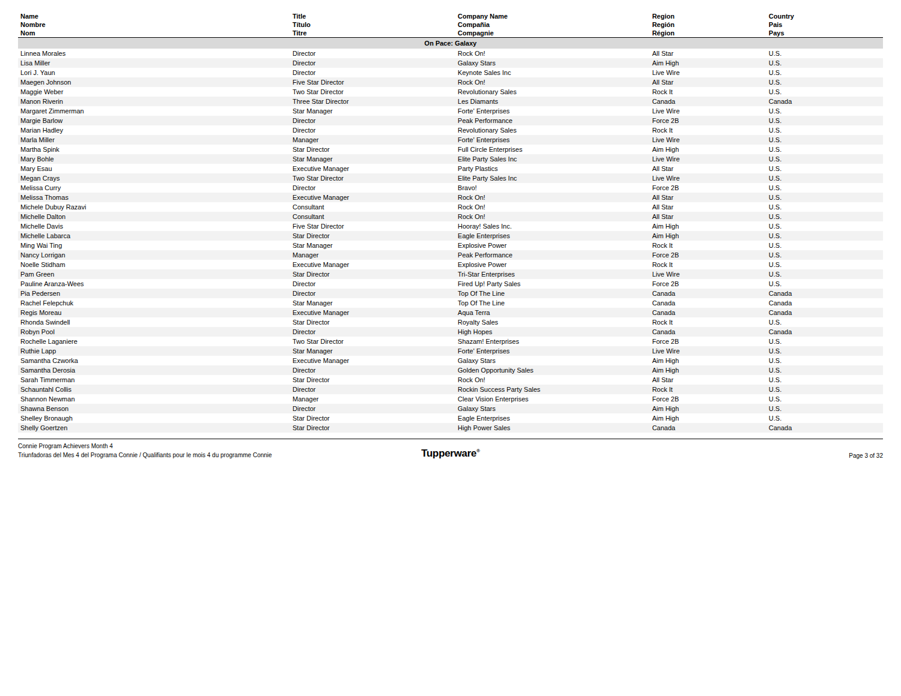| Name | Title | Company Name | Region | Country |
| --- | --- | --- | --- | --- |
| Nombre | Título | Compañia | Región | Pais |
| Nom | Titre | Compagnie | Région | Pays |
| On Pace: Galaxy |
| Linnea Morales | Director | Rock On! | All Star | U.S. |
| Lisa Miller | Director | Galaxy Stars | Aim High | U.S. |
| Lori J. Yaun | Director | Keynote Sales Inc | Live Wire | U.S. |
| Maegen Johnson | Five Star Director | Rock On! | All Star | U.S. |
| Maggie Weber | Two Star Director | Revolutionary Sales | Rock It | U.S. |
| Manon Riverin | Three Star Director | Les Diamants | Canada | Canada |
| Margaret Zimmerman | Star Manager | Forte' Enterprises | Live Wire | U.S. |
| Margie Barlow | Director | Peak Performance | Force 2B | U.S. |
| Marian Hadley | Director | Revolutionary Sales | Rock It | U.S. |
| Marla Miller | Manager | Forte' Enterprises | Live Wire | U.S. |
| Martha Spink | Star Director | Full Circle Enterprises | Aim High | U.S. |
| Mary Bohle | Star Manager | Elite Party Sales Inc | Live Wire | U.S. |
| Mary Esau | Executive Manager | Party Plastics | All Star | U.S. |
| Megan Crays | Two Star Director | Elite Party Sales Inc | Live Wire | U.S. |
| Melissa Curry | Director | Bravo! | Force 2B | U.S. |
| Melissa Thomas | Executive Manager | Rock On! | All Star | U.S. |
| Michele Dubuy Razavi | Consultant | Rock On! | All Star | U.S. |
| Michelle Dalton | Consultant | Rock On! | All Star | U.S. |
| Michelle Davis | Five Star Director | Hooray! Sales Inc. | Aim High | U.S. |
| Michelle Labarca | Star Director | Eagle Enterprises | Aim High | U.S. |
| Ming Wai Ting | Star Manager | Explosive Power | Rock It | U.S. |
| Nancy Lorrigan | Manager | Peak Performance | Force 2B | U.S. |
| Noelle Stidham | Executive Manager | Explosive Power | Rock It | U.S. |
| Pam Green | Star Director | Tri-Star Enterprises | Live Wire | U.S. |
| Pauline Aranza-Wees | Director | Fired Up! Party Sales | Force 2B | U.S. |
| Pia Pedersen | Director | Top Of The Line | Canada | Canada |
| Rachel Felepchuk | Star Manager | Top Of The Line | Canada | Canada |
| Regis Moreau | Executive Manager | Aqua Terra | Canada | Canada |
| Rhonda Swindell | Star Director | Royalty Sales | Rock It | U.S. |
| Robyn Pool | Director | High Hopes | Canada | Canada |
| Rochelle Laganiere | Two Star Director | Shazam! Enterprises | Force 2B | U.S. |
| Ruthie Lapp | Star Manager | Forte' Enterprises | Live Wire | U.S. |
| Samantha Czworka | Executive Manager | Galaxy Stars | Aim High | U.S. |
| Samantha Derosia | Director | Golden Opportunity Sales | Aim High | U.S. |
| Sarah Timmerman | Star Director | Rock On! | All Star | U.S. |
| Schauntahl Collis | Director | Rockin Success Party Sales | Rock It | U.S. |
| Shannon Newman | Manager | Clear Vision Enterprises | Force 2B | U.S. |
| Shawna Benson | Director | Galaxy Stars | Aim High | U.S. |
| Shelley Bronaugh | Star Director | Eagle Enterprises | Aim High | U.S. |
| Shelly Goertzen | Star Director | High Power Sales | Canada | Canada |
Connie Program Achievers Month 4
Triunfadoras del Mes 4 del Programa Connie / Qualifiants pour le mois 4 du programme Connie
Tupperware®
Page 3 of 32